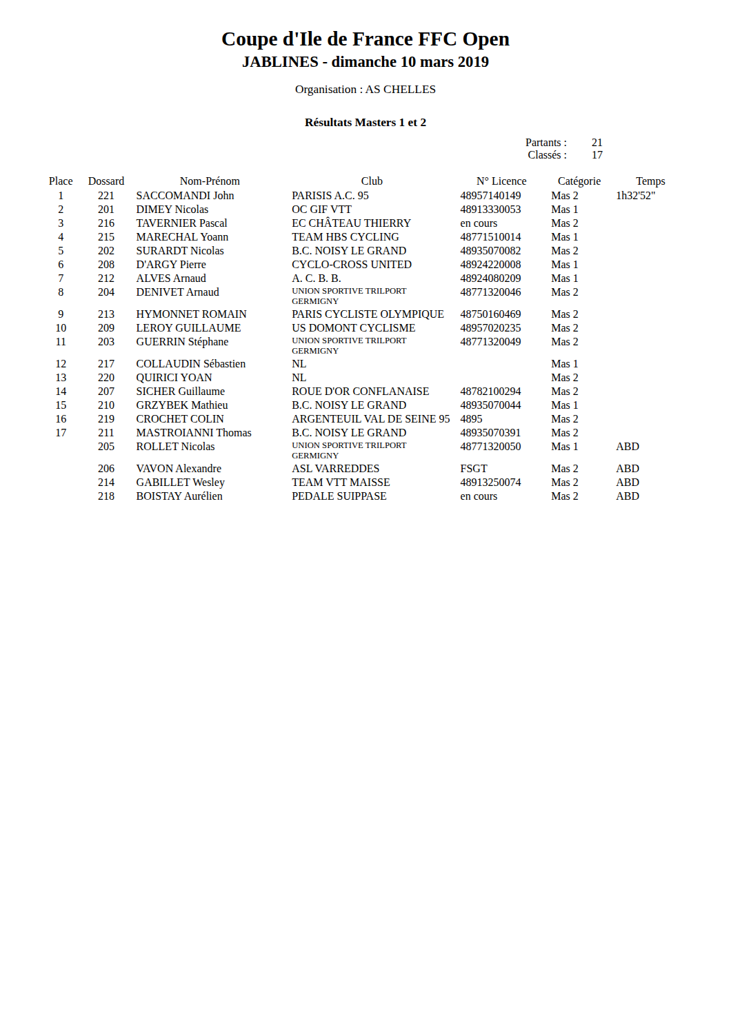Coupe d'Ile de France FFC Open
JABLINES - dimanche 10 mars 2019
Organisation : AS CHELLES
Résultats Masters 1 et 2
| Partants : | 21 |
| Classés : | 17 |
| Place | Dossard | Nom-Prénom | Club | N° Licence | Catégorie | Temps |
| --- | --- | --- | --- | --- | --- | --- |
| 1 | 221 | SACCOMANDI John | PARISIS A.C. 95 | 48957140149 | Mas 2 | 1h32'52" |
| 2 | 201 | DIMEY Nicolas | OC GIF VTT | 48913330053 | Mas 1 | |
| 3 | 216 | TAVERNIER Pascal | EC CHÂTEAU THIERRY | en cours | Mas 2 | |
| 4 | 215 | MARECHAL Yoann | TEAM HBS CYCLING | 48771510014 | Mas 1 | |
| 5 | 202 | SURARDT Nicolas | B.C. NOISY LE GRAND | 48935070082 | Mas 2 | |
| 6 | 208 | D'ARGY Pierre | CYCLO-CROSS UNITED | 48924220008 | Mas 1 | |
| 7 | 212 | ALVES Arnaud | A. C. B. B. | 48924080209 | Mas 1 | |
| 8 | 204 | DENIVET Arnaud | UNION SPORTIVE TRILPORT GERMIGNY | 48771320046 | Mas 2 | |
| 9 | 213 | HYMONNET ROMAIN | PARIS CYCLISTE OLYMPIQUE | 48750160469 | Mas 2 | |
| 10 | 209 | LEROY GUILLAUME | US DOMONT CYCLISME | 48957020235 | Mas 2 | |
| 11 | 203 | GUERRIN Stéphane | UNION SPORTIVE TRILPORT GERMIGNY | 48771320049 | Mas 2 | |
| 12 | 217 | COLLAUDIN Sébastien | NL | | Mas 1 | |
| 13 | 220 | QUIRICI YOAN | NL | | Mas 2 | |
| 14 | 207 | SICHER Guillaume | ROUE D'OR CONFLANAISE | 48782100294 | Mas 2 | |
| 15 | 210 | GRZYBEK Mathieu | B.C. NOISY LE GRAND | 48935070044 | Mas 1 | |
| 16 | 219 | CROCHET COLIN | ARGENTEUIL VAL DE SEINE 95 | 4895 | Mas 2 | |
| 17 | 211 | MASTROIANNI Thomas | B.C. NOISY LE GRAND | 48935070391 | Mas 2 | |
| | 205 | ROLLET Nicolas | UNION SPORTIVE TRILPORT GERMIGNY | 48771320050 | Mas 1 | ABD |
| | 206 | VAVON Alexandre | ASL VARREDDES | FSGT | Mas 2 | ABD |
| | 214 | GABILLET Wesley | TEAM VTT MAISSE | 48913250074 | Mas 2 | ABD |
| | 218 | BOISTAY Aurélien | PEDALE SUIPPASE | en cours | Mas 2 | ABD |